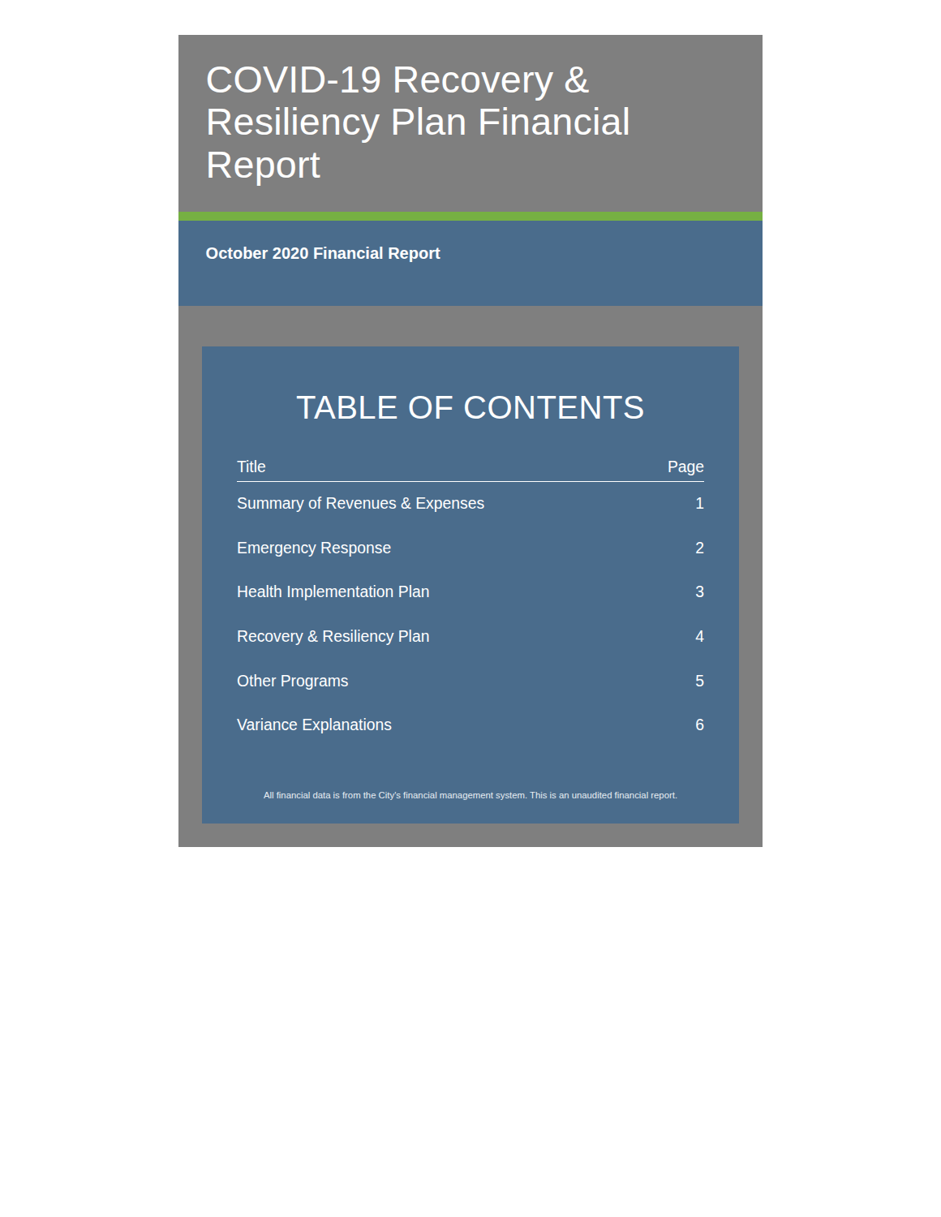COVID-19 Recovery & Resiliency Plan Financial Report
October 2020 Financial Report
TABLE OF CONTENTS
| Title | Page |
| --- | --- |
| Summary of Revenues & Expenses | 1 |
| Emergency Response | 2 |
| Health Implementation Plan | 3 |
| Recovery & Resiliency Plan | 4 |
| Other Programs | 5 |
| Variance Explanations | 6 |
All financial data is from the City's financial management system. This is an unaudited financial report.